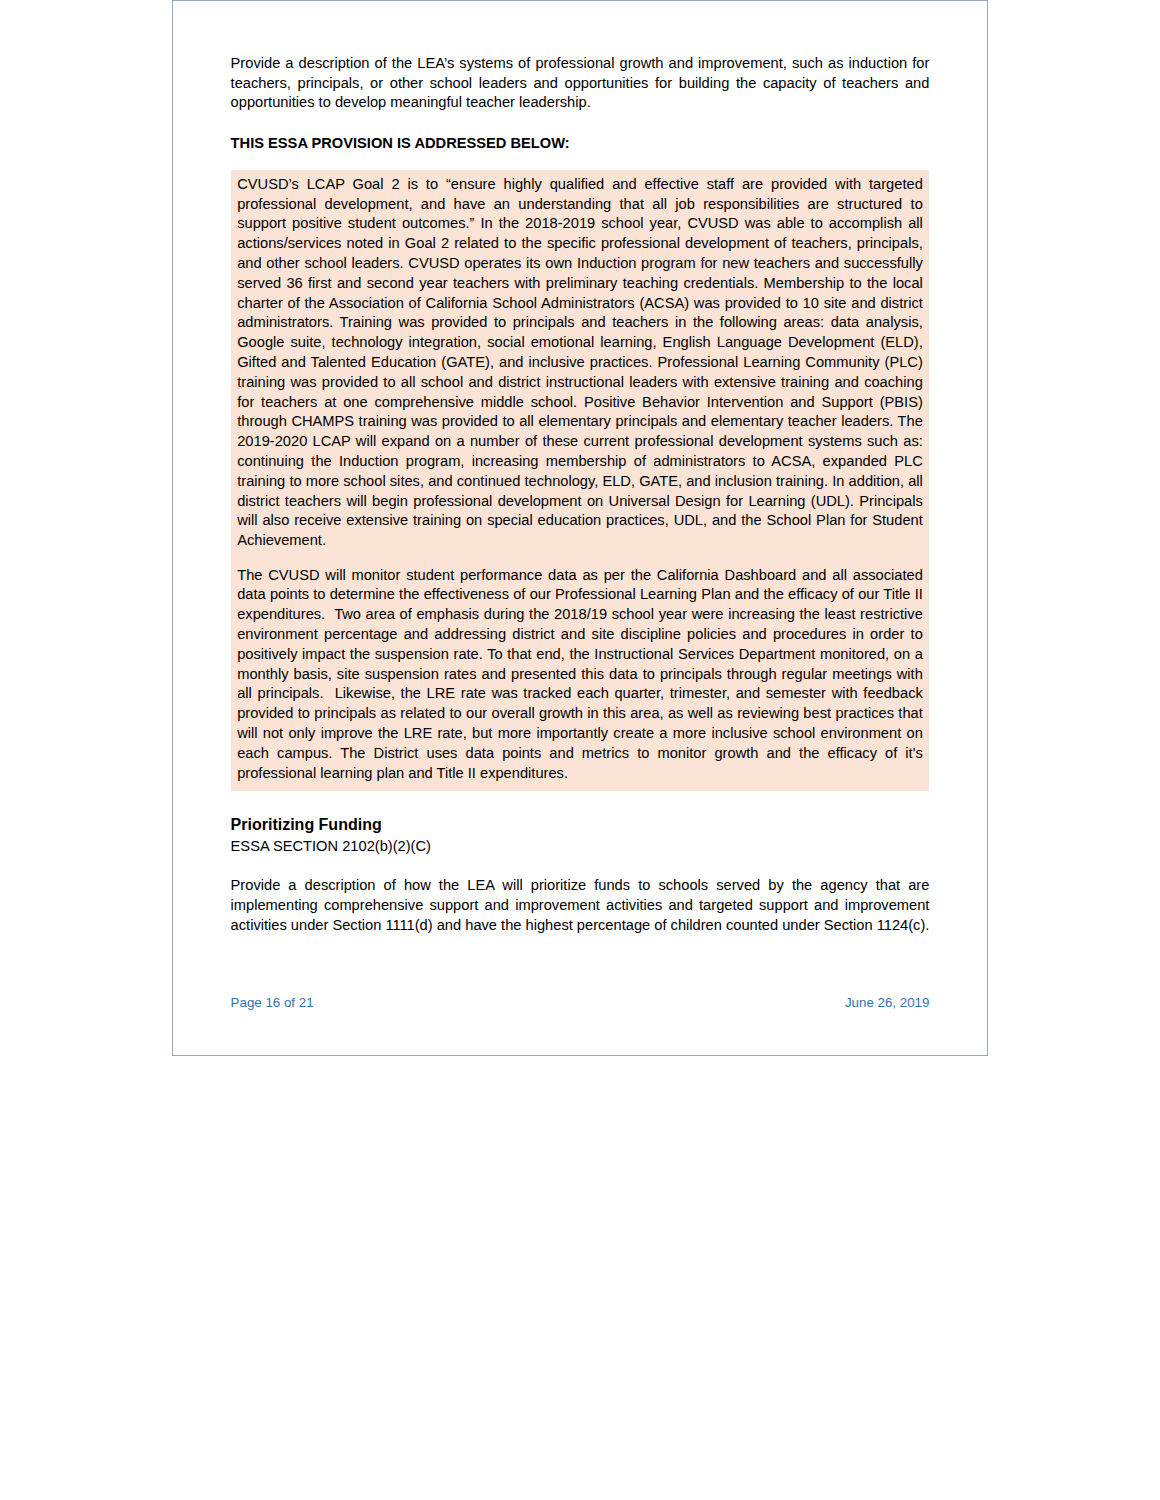Provide a description of the LEA’s systems of professional growth and improvement, such as induction for teachers, principals, or other school leaders and opportunities for building the capacity of teachers and opportunities to develop meaningful teacher leadership.
THIS ESSA PROVISION IS ADDRESSED BELOW:
CVUSD’s LCAP Goal 2 is to “ensure highly qualified and effective staff are provided with targeted professional development, and have an understanding that all job responsibilities are structured to support positive student outcomes.” In the 2018-2019 school year, CVUSD was able to accomplish all actions/services noted in Goal 2 related to the specific professional development of teachers, principals, and other school leaders. CVUSD operates its own Induction program for new teachers and successfully served 36 first and second year teachers with preliminary teaching credentials. Membership to the local charter of the Association of California School Administrators (ACSA) was provided to 10 site and district administrators. Training was provided to principals and teachers in the following areas: data analysis, Google suite, technology integration, social emotional learning, English Language Development (ELD), Gifted and Talented Education (GATE), and inclusive practices. Professional Learning Community (PLC) training was provided to all school and district instructional leaders with extensive training and coaching for teachers at one comprehensive middle school. Positive Behavior Intervention and Support (PBIS) through CHAMPS training was provided to all elementary principals and elementary teacher leaders. The 2019-2020 LCAP will expand on a number of these current professional development systems such as: continuing the Induction program, increasing membership of administrators to ACSA, expanded PLC training to more school sites, and continued technology, ELD, GATE, and inclusion training. In addition, all district teachers will begin professional development on Universal Design for Learning (UDL). Principals will also receive extensive training on special education practices, UDL, and the School Plan for Student Achievement.
The CVUSD will monitor student performance data as per the California Dashboard and all associated data points to determine the effectiveness of our Professional Learning Plan and the efficacy of our Title II expenditures. Two area of emphasis during the 2018/19 school year were increasing the least restrictive environment percentage and addressing district and site discipline policies and procedures in order to positively impact the suspension rate. To that end, the Instructional Services Department monitored, on a monthly basis, site suspension rates and presented this data to principals through regular meetings with all principals. Likewise, the LRE rate was tracked each quarter, trimester, and semester with feedback provided to principals as related to our overall growth in this area, as well as reviewing best practices that will not only improve the LRE rate, but more importantly create a more inclusive school environment on each campus. The District uses data points and metrics to monitor growth and the efficacy of it's professional learning plan and Title II expenditures.
Prioritizing Funding
ESSA SECTION 2102(b)(2)(C)
Provide a description of how the LEA will prioritize funds to schools served by the agency that are implementing comprehensive support and improvement activities and targeted support and improvement activities under Section 1111(d) and have the highest percentage of children counted under Section 1124(c).
Page 16 of 21 June 26, 2019